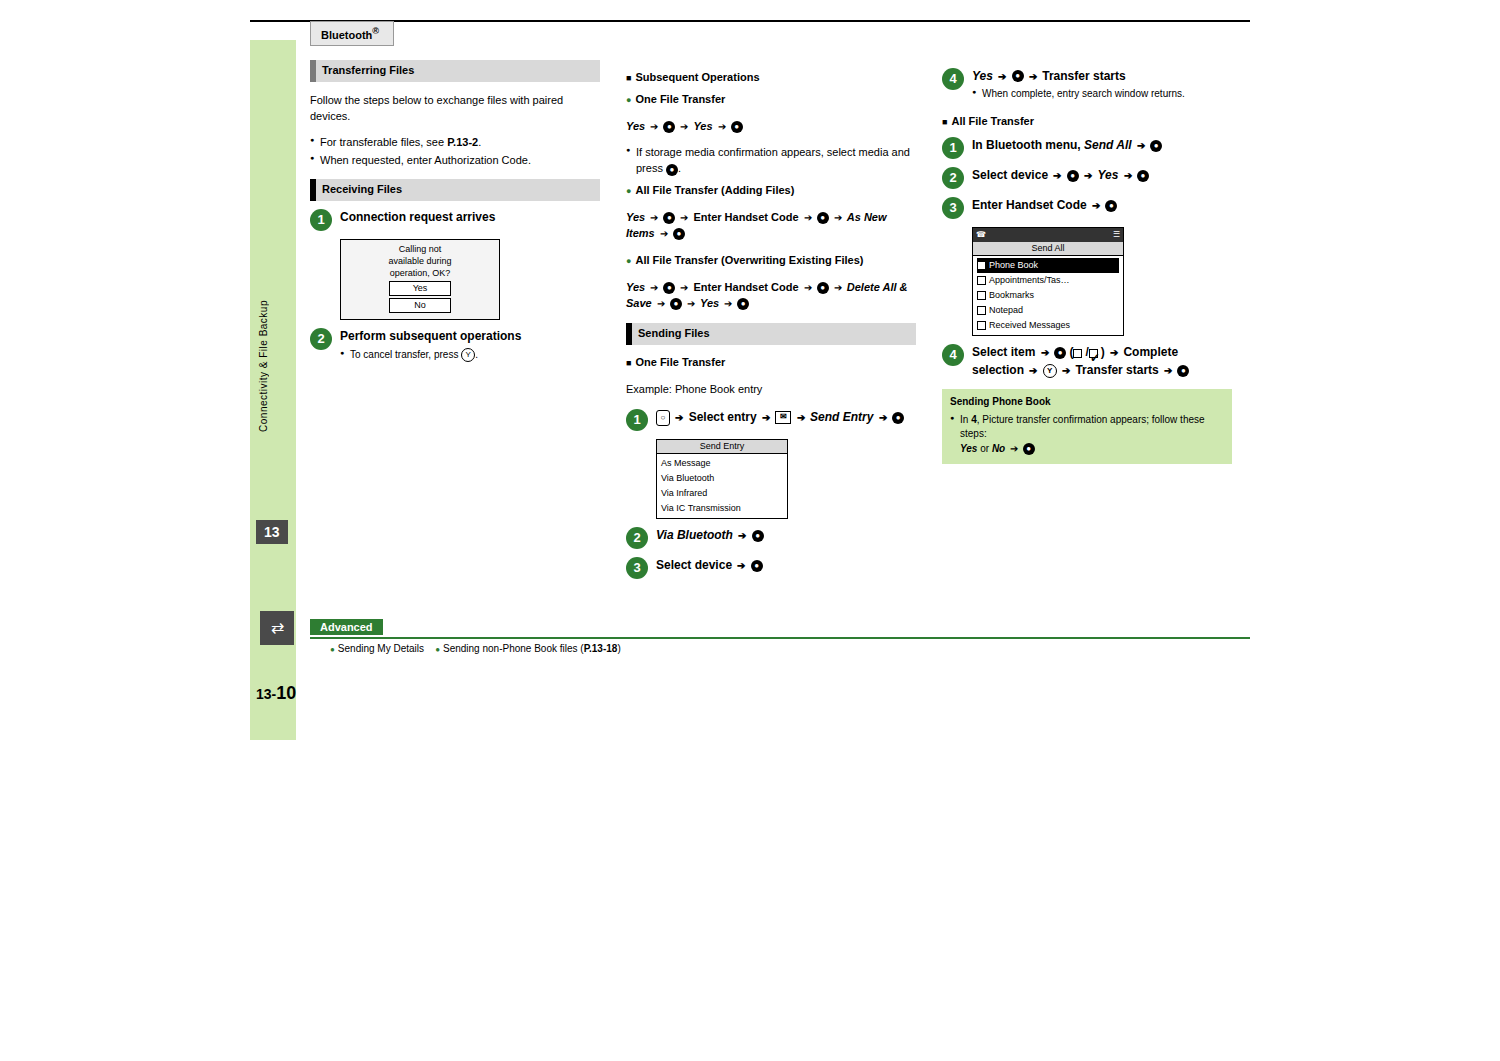Bluetooth®
Connectivity & File Backup
13
Transferring Files
Follow the steps below to exchange files with paired devices.
For transferable files, see P.13-2.
When requested, enter Authorization Code.
Receiving Files
1
Connection request arrives
Calling not
available during
operation, OK?
Yes
No
2
Perform subsequent operations
To cancel transfer, press Y.
Subsequent Operations
One File Transfer
Yes ● Yes ●
If storage media confirmation appears, select media and press ●.
All File Transfer (Adding Files)
Yes ● Enter Handset Code ● As New Items ●
All File Transfer (Overwriting Existing Files)
Yes ● Enter Handset Code ● Delete All & Save ● Yes ●
Sending Files
One File Transfer
Example: Phone Book entry
1
○ Select entry ✉ Send Entry ●
Send Entry
As Message
Via Bluetooth
Via Infrared
Via IC Transmission
2
Via Bluetooth ●
3
Select device ●
4
Yes ● Transfer starts
When complete, entry search window returns.
All File Transfer
1
In Bluetooth menu, Send All ●
2
Select device ● Yes ●
3
Enter Handset Code ●
☎☰
Send All
Phone Book
Appointments/Tas…
Bookmarks
Notepad
Received Messages
4
Select item ● ( /✓) Complete selection Y Transfer starts ●
Sending Phone Book
In 4, Picture transfer confirmation appears; follow these steps:
Yes or No ●
⇄
Advanced
Sending My Details Sending non-Phone Book files (P.13-18)
13-10